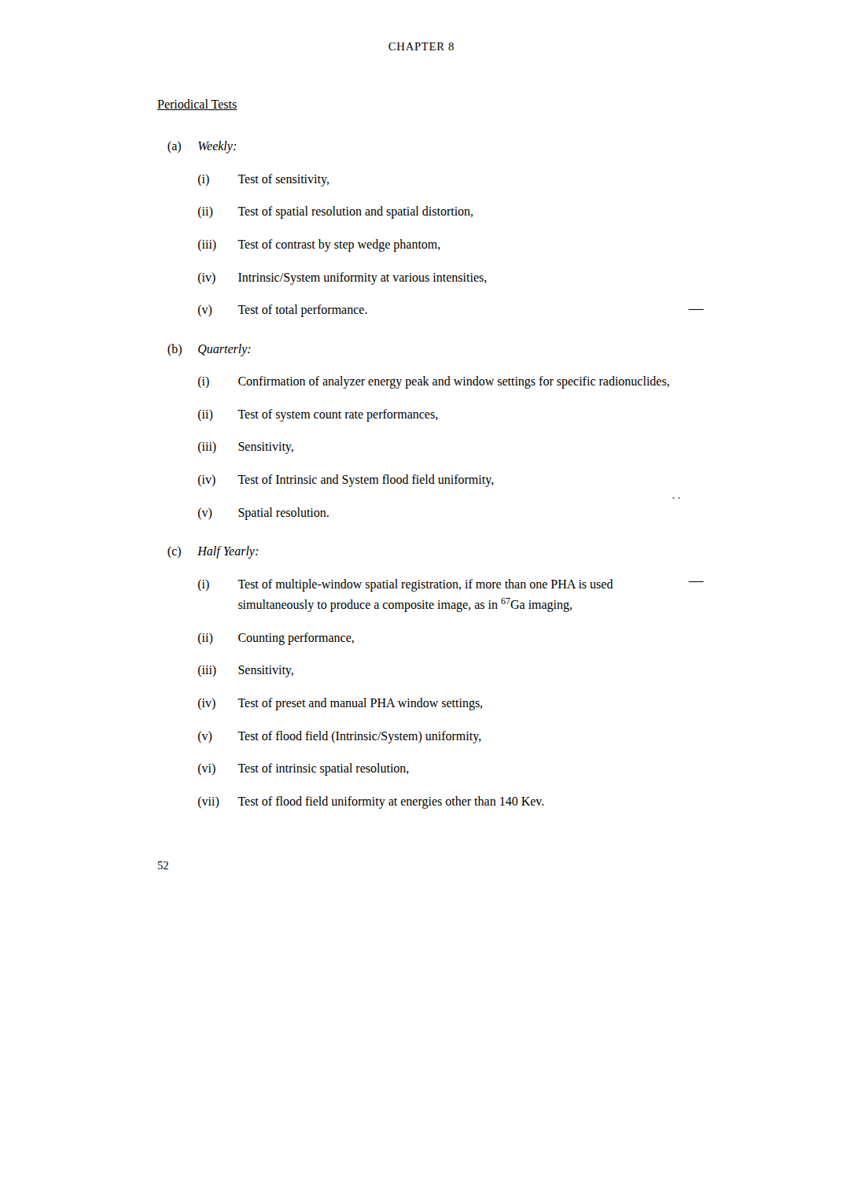CHAPTER 8
Periodical Tests
(a) Weekly:
(i) Test of sensitivity,
(ii) Test of spatial resolution and spatial distortion,
(iii) Test of contrast by step wedge phantom,
(iv) Intrinsic/System uniformity at various intensities,
(v) Test of total performance.
(b) Quarterly: —
(i) Confirmation of analyzer energy peak and window settings for specific radionuclides,
(ii) Test of system count rate performances,
(iii) Sensitivity,
(iv) Test of Intrinsic and System flood field uniformity,
(v) Spatial resolution...
(c) Half Yearly:
(i) Test of multiple-window spatial registration, if more than one PHA is used simultaneously to produce a composite image, as in 67Ga imaging,—
(ii) Counting performance,
(iii) Sensitivity,
(iv) Test of preset and manual PHA window settings,
(v) Test of flood field (Intrinsic/System) uniformity,
(vi) Test of intrinsic spatial resolution,
(vii) Test of flood field uniformity at energies other than 140 Kev.
52